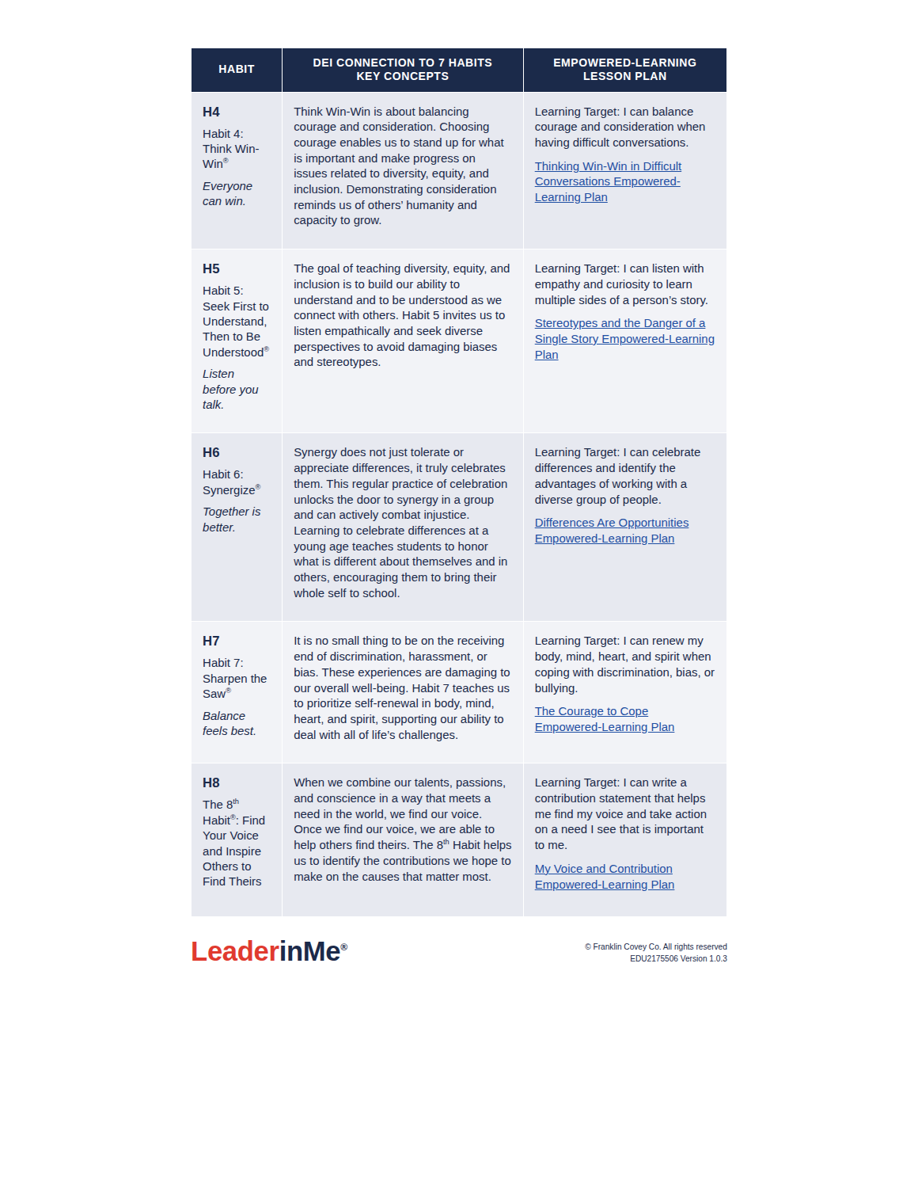| Habit | DEI Connection to 7 Habits Key Concepts | Empowered-Learning Lesson Plan |
| --- | --- | --- |
| H4 Habit 4: Think Win-Win ® Everyone can win. | Think Win-Win is about balancing courage and consideration. Choosing courage enables us to stand up for what is important and make progress on issues related to diversity, equity, and inclusion. Demonstrating consideration reminds us of others’ humanity and capacity to grow. | Learning Target: I can balance courage and consideration when having difficult conversations. Thinking Win-Win in Difficult Conversations Empowered-Learning Plan |
| H5 Habit 5: Seek First to Understand, Then to Be Understood ® Listen before you talk. | The goal of teaching diversity, equity, and inclusion is to build our ability to understand and to be understood as we connect with others. Habit 5 invites us to listen empathically and seek diverse perspectives to avoid damaging biases and stereotypes. | Learning Target: I can listen with empathy and curiosity to learn multiple sides of a person’s story. Stereotypes and the Danger of a Single Story Empowered-Learning Plan |
| H6 Habit 6: Synergize ® Together is better. | Synergy does not just tolerate or appreciate differences, it truly celebrates them. This regular practice of celebration unlocks the door to synergy in a group and can actively combat injustice. Learning to celebrate differences at a young age teaches students to honor what is different about themselves and in others, encouraging them to bring their whole self to school. | Learning Target: I can celebrate differences and identify the advantages of working with a diverse group of people. Differences Are Opportunities Empowered-Learning Plan |
| H7 Habit 7: Sharpen the Saw ® Balance feels best. | It is no small thing to be on the receiving end of discrimination, harassment, or bias. These experiences are damaging to our overall well-being. Habit 7 teaches us to prioritize self-renewal in body, mind, heart, and spirit, supporting our ability to deal with all of life’s challenges. | Learning Target: I can renew my body, mind, heart, and spirit when coping with discrimination, bias, or bullying. The Courage to Cope Empowered-Learning Plan |
| H8 The 8 th Habit ® : Find Your Voice and Inspire Others to Find Theirs | When we combine our talents, passions, and conscience in a way that meets a need in the world, we find our voice. Once we find our voice, we are able to help others find theirs. The 8 th Habit helps us to identify the contributions we hope to make on the causes that matter most. | Learning Target: I can write a contribution statement that helps me find my voice and take action on a need I see that is important to me. My Voice and Contribution Empowered-Learning Plan |
Leader in Me®
© Franklin Covey Co. All rights reserved
EDU2175506 Version 1.0.3